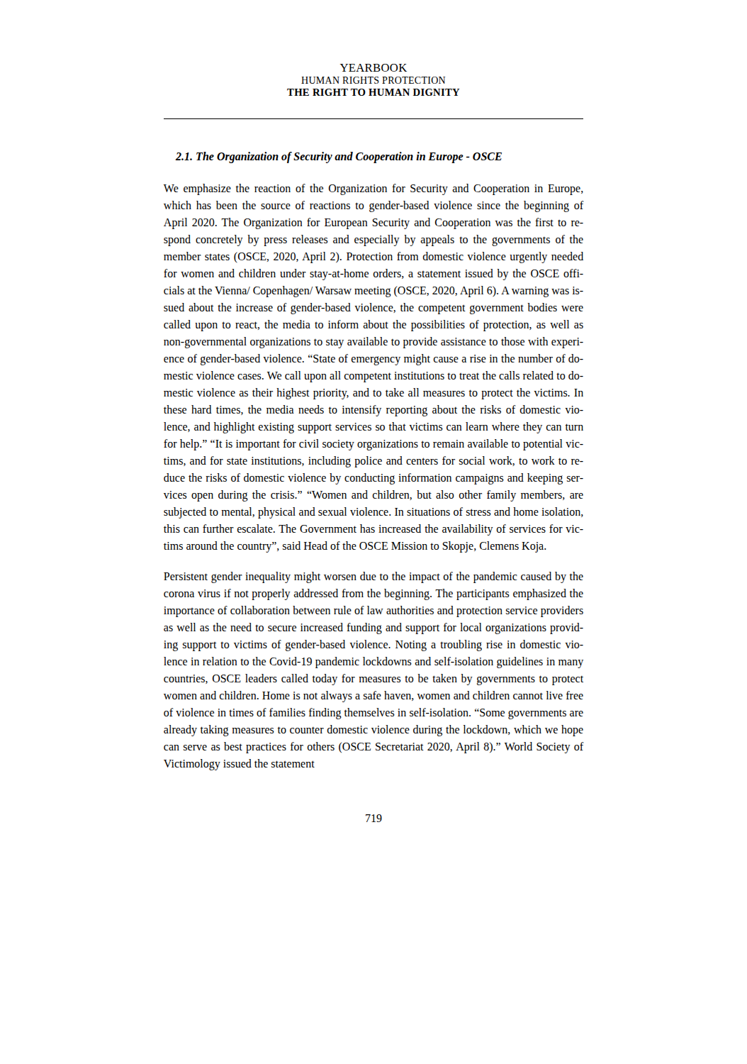YEARBOOK
HUMAN RIGHTS PROTECTION
THE RIGHT TO HUMAN DIGNITY
2.1. The Organization of Security and Cooperation in Europe - OSCE
We emphasize the reaction of the Organization for Security and Cooperation in Europe, which has been the source of reactions to gender-based violence since the beginning of April 2020. The Organization for European Security and Cooperation was the first to respond concretely by press releases and especially by appeals to the governments of the member states (OSCE, 2020, April 2). Protection from domestic violence urgently needed for women and children under stay-at-home orders, a statement issued by the OSCE officials at the Vienna/ Copenhagen/ Warsaw meeting (OSCE, 2020, April 6). A warning was issued about the increase of gender-based violence, the competent government bodies were called upon to react, the media to inform about the possibilities of protection, as well as non-governmental organizations to stay available to provide assistance to those with experience of gender-based violence. “State of emergency might cause a rise in the number of domestic violence cases. We call upon all competent institutions to treat the calls related to domestic violence as their highest priority, and to take all measures to protect the victims. In these hard times, the media needs to intensify reporting about the risks of domestic violence, and highlight existing support services so that victims can learn where they can turn for help.” “It is important for civil society organizations to remain available to potential victims, and for state institutions, including police and centers for social work, to work to reduce the risks of domestic violence by conducting information campaigns and keeping services open during the crisis.” “Women and children, but also other family members, are subjected to mental, physical and sexual violence. In situations of stress and home isolation, this can further escalate. The Government has increased the availability of services for victims around the country”, said Head of the OSCE Mission to Skopje, Clemens Koja.
Persistent gender inequality might worsen due to the impact of the pandemic caused by the corona virus if not properly addressed from the beginning. The participants emphasized the importance of collaboration between rule of law authorities and protection service providers as well as the need to secure increased funding and support for local organizations providing support to victims of gender-based violence. Noting a troubling rise in domestic violence in relation to the Covid-19 pandemic lockdowns and self-isolation guidelines in many countries, OSCE leaders called today for measures to be taken by governments to protect women and children. Home is not always a safe haven, women and children cannot live free of violence in times of families finding themselves in self-isolation. “Some governments are already taking measures to counter domestic violence during the lockdown, which we hope can serve as best practices for others (OSCE Secretariat 2020, April 8).” World Society of Victimology issued the statement
719